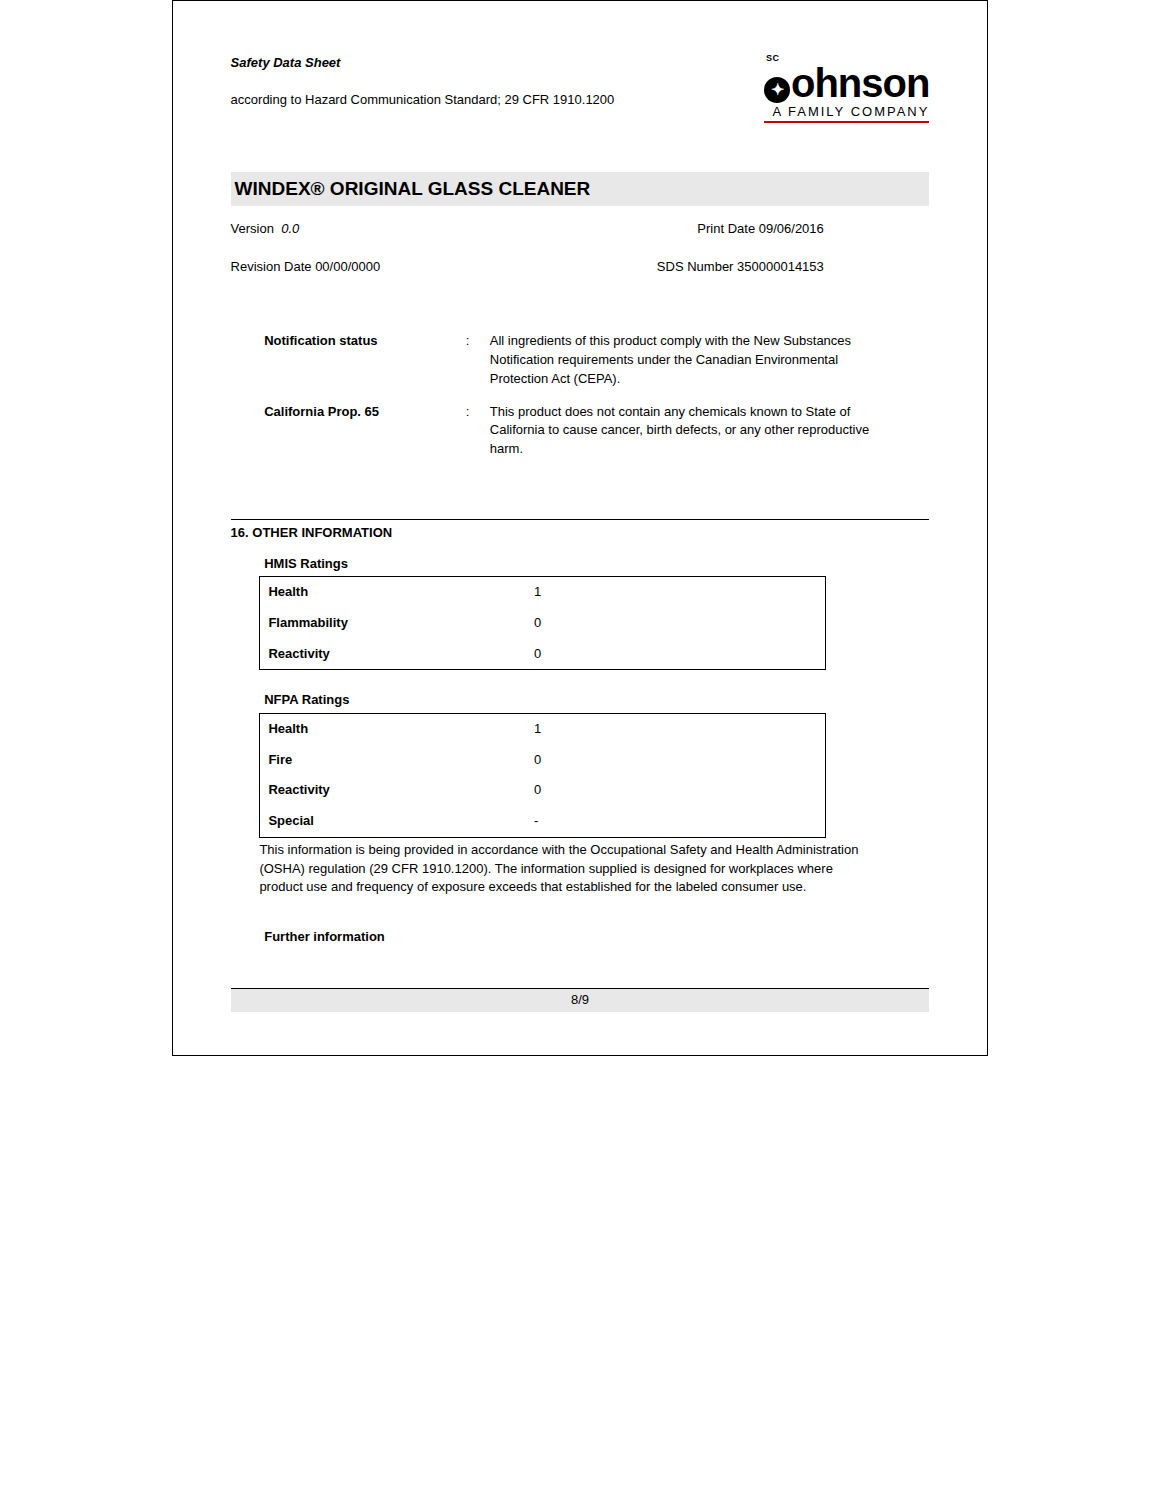Safety Data Sheet
according to Hazard Communication Standard; 29 CFR 1910.1200
SC ✦ohnson A FAMILY COMPANY
WINDEX® ORIGINAL GLASS CLEANER
Version 0.0
Print Date 09/06/2016
Revision Date 00/00/0000
SDS Number 350000014153
Notification status
:
All ingredients of this product comply with the New Substances Notification requirements under the Canadian Environmental Protection Act (CEPA).
California Prop. 65
:
This product does not contain any chemicals known to State of California to cause cancer, birth defects, or any other reproductive harm.
16. OTHER INFORMATION
HMIS Ratings
| Health | 1 |
| Flammability | 0 |
| Reactivity | 0 |
NFPA Ratings
| Health | 1 |
| Fire | 0 |
| Reactivity | 0 |
| Special | - |
This information is being provided in accordance with the Occupational Safety and Health Administration (OSHA) regulation (29 CFR 1910.1200). The information supplied is designed for workplaces where product use and frequency of exposure exceeds that established for the labeled consumer use.
Further information
8/9